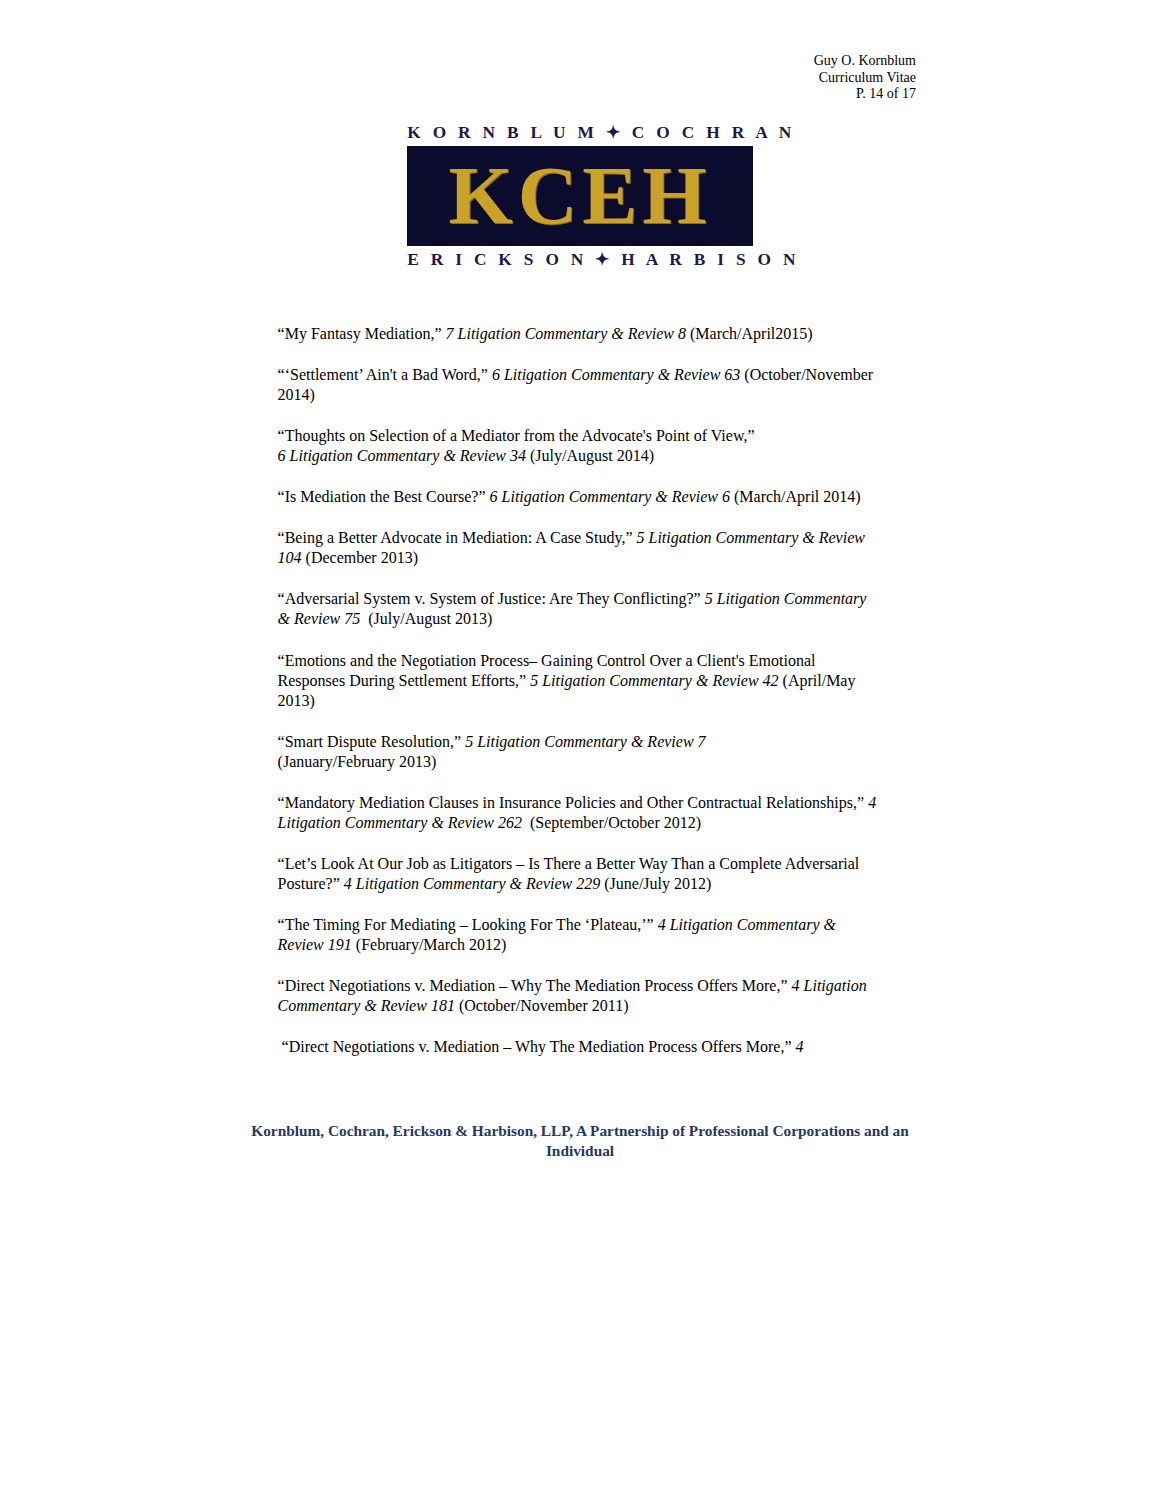Guy O. Kornblum
Curriculum Vitae
P. 14 of 17
K O R N B L U M ✦ C O C H R A N
KCEH
E R I C K S O N ✦ H A R B I S O N
“My Fantasy Mediation,” 7 Litigation Commentary & Review 8 (March/April2015)
“‘Settlement’ Ain't a Bad Word,” 6 Litigation Commentary & Review 63 (October/November 2014)
“Thoughts on Selection of a Mediator from the Advocate's Point of View,”
6 Litigation Commentary & Review 34 (July/August 2014)
“Is Mediation the Best Course?” 6 Litigation Commentary & Review 6 (March/April 2014)
“Being a Better Advocate in Mediation: A Case Study,” 5 Litigation Commentary & Review 104 (December 2013)
“Adversarial System v. System of Justice: Are They Conflicting?” 5 Litigation Commentary & Review 75 (July/August 2013)
“Emotions and the Negotiation Process– Gaining Control Over a Client's Emotional Responses During Settlement Efforts,” 5 Litigation Commentary & Review 42 (April/May 2013)
“Smart Dispute Resolution,” 5 Litigation Commentary & Review 7
(January/February 2013)
“Mandatory Mediation Clauses in Insurance Policies and Other Contractual Relationships,” 4 Litigation Commentary & Review 262 (September/October 2012)
“Let’s Look At Our Job as Litigators – Is There a Better Way Than a Complete Adversarial Posture?” 4 Litigation Commentary & Review 229 (June/July 2012)
“The Timing For Mediating – Looking For The ‘Plateau,’” 4 Litigation Commentary & Review 191 (February/March 2012)
“Direct Negotiations v. Mediation – Why The Mediation Process Offers More,” 4 Litigation Commentary & Review 181 (October/November 2011)
“Direct Negotiations v. Mediation – Why The Mediation Process Offers More,” 4
Kornblum, Cochran, Erickson & Harbison, LLP, A Partnership of Professional Corporations and an Individual